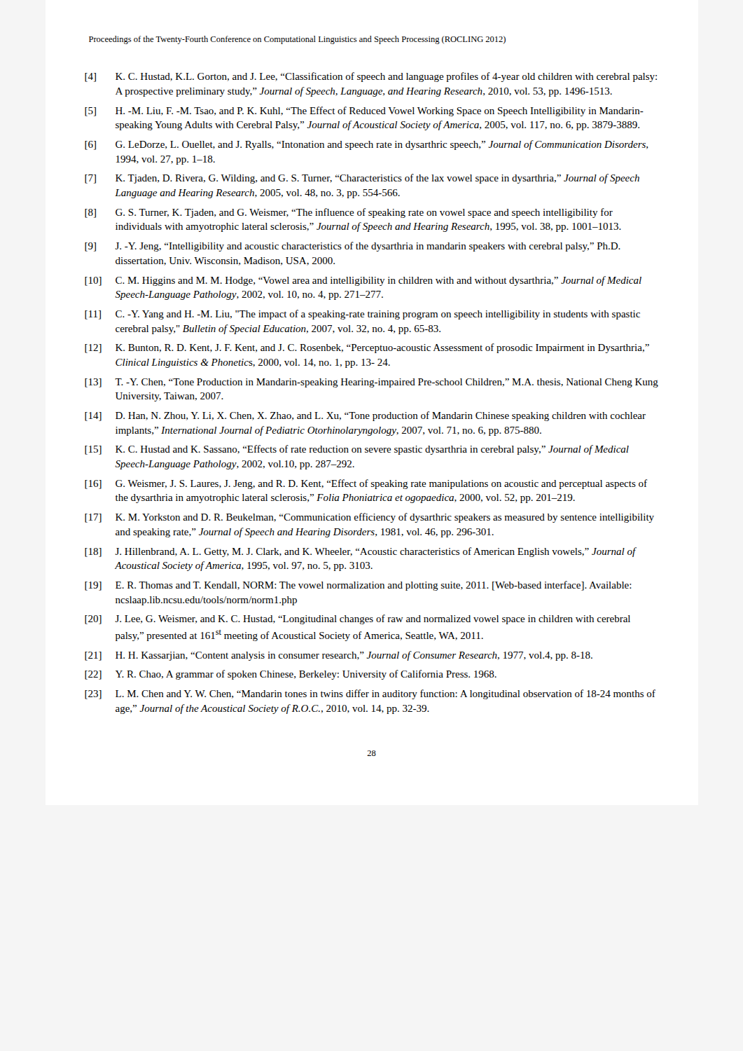Proceedings of the Twenty-Fourth Conference on Computational Linguistics and Speech Processing (ROCLING 2012)
[4] K. C. Hustad, K.L. Gorton, and J. Lee, “Classification of speech and language profiles of 4-year old children with cerebral palsy: A prospective preliminary study,” Journal of Speech, Language, and Hearing Research, 2010, vol. 53, pp. 1496-1513.
[5] H. -M. Liu, F. -M. Tsao, and P. K. Kuhl, “The Effect of Reduced Vowel Working Space on Speech Intelligibility in Mandarin-speaking Young Adults with Cerebral Palsy,” Journal of Acoustical Society of America, 2005, vol. 117, no. 6, pp. 3879-3889.
[6] G. LeDorze, L. Ouellet, and J. Ryalls, “Intonation and speech rate in dysarthric speech,” Journal of Communication Disorders, 1994, vol. 27, pp. 1–18.
[7] K. Tjaden, D. Rivera, G. Wilding, and G. S. Turner, “Characteristics of the lax vowel space in dysarthria,” Journal of Speech Language and Hearing Research, 2005, vol. 48, no. 3, pp. 554-566.
[8] G. S. Turner, K. Tjaden, and G. Weismer, “The influence of speaking rate on vowel space and speech intelligibility for individuals with amyotrophic lateral sclerosis,” Journal of Speech and Hearing Research, 1995, vol. 38, pp. 1001–1013.
[9] J. -Y. Jeng, “Intelligibility and acoustic characteristics of the dysarthria in mandarin speakers with cerebral palsy,” Ph.D. dissertation, Univ. Wisconsin, Madison, USA, 2000.
[10] C. M. Higgins and M. M. Hodge, “Vowel area and intelligibility in children with and without dysarthria,” Journal of Medical Speech-Language Pathology, 2002, vol. 10, no. 4, pp. 271–277.
[11] C. -Y. Yang and H. -M. Liu, "The impact of a speaking-rate training program on speech intelligibility in students with spastic cerebral palsy," Bulletin of Special Education, 2007, vol. 32, no. 4, pp. 65-83.
[12] K. Bunton, R. D. Kent, J. F. Kent, and J. C. Rosenbek, “Perceptuo-acoustic Assessment of prosodic Impairment in Dysarthria,” Clinical Linguistics & Phonetics, 2000, vol. 14, no. 1, pp. 13- 24.
[13] T. -Y. Chen, “Tone Production in Mandarin-speaking Hearing-impaired Pre-school Children,” M.A. thesis, National Cheng Kung University, Taiwan, 2007.
[14] D. Han, N. Zhou, Y. Li, X. Chen, X. Zhao, and L. Xu, “Tone production of Mandarin Chinese speaking children with cochlear implants,” International Journal of Pediatric Otorhinolaryngology, 2007, vol. 71, no. 6, pp. 875-880.
[15] K. C. Hustad and K. Sassano, “Effects of rate reduction on severe spastic dysarthria in cerebral palsy,” Journal of Medical Speech-Language Pathology, 2002, vol.10, pp. 287–292.
[16] G. Weismer, J. S. Laures, J. Jeng, and R. D. Kent, “Effect of speaking rate manipulations on acoustic and perceptual aspects of the dysarthria in amyotrophic lateral sclerosis,” Folia Phoniatrica et ogopaedica, 2000, vol. 52, pp. 201–219.
[17] K. M. Yorkston and D. R. Beukelman, “Communication efficiency of dysarthric speakers as measured by sentence intelligibility and speaking rate,” Journal of Speech and Hearing Disorders, 1981, vol. 46, pp. 296-301.
[18] J. Hillenbrand, A. L. Getty, M. J. Clark, and K. Wheeler, “Acoustic characteristics of American English vowels,” Journal of Acoustical Society of America, 1995, vol. 97, no. 5, pp. 3103.
[19] E. R. Thomas and T. Kendall, NORM: The vowel normalization and plotting suite, 2011. [Web-based interface]. Available: ncslaap.lib.ncsu.edu/tools/norm/norm1.php
[20] J. Lee, G. Weismer, and K. C. Hustad, “Longitudinal changes of raw and normalized vowel space in children with cerebral palsy,” presented at 161st meeting of Acoustical Society of America, Seattle, WA, 2011.
[21] H. H. Kassarjian, “Content analysis in consumer research,” Journal of Consumer Research, 1977, vol.4, pp. 8-18.
[22] Y. R. Chao, A grammar of spoken Chinese, Berkeley: University of California Press. 1968.
[23] L. M. Chen and Y. W. Chen, “Mandarin tones in twins differ in auditory function: A longitudinal observation of 18-24 months of age,” Journal of the Acoustical Society of R.O.C., 2010, vol. 14, pp. 32-39.
28